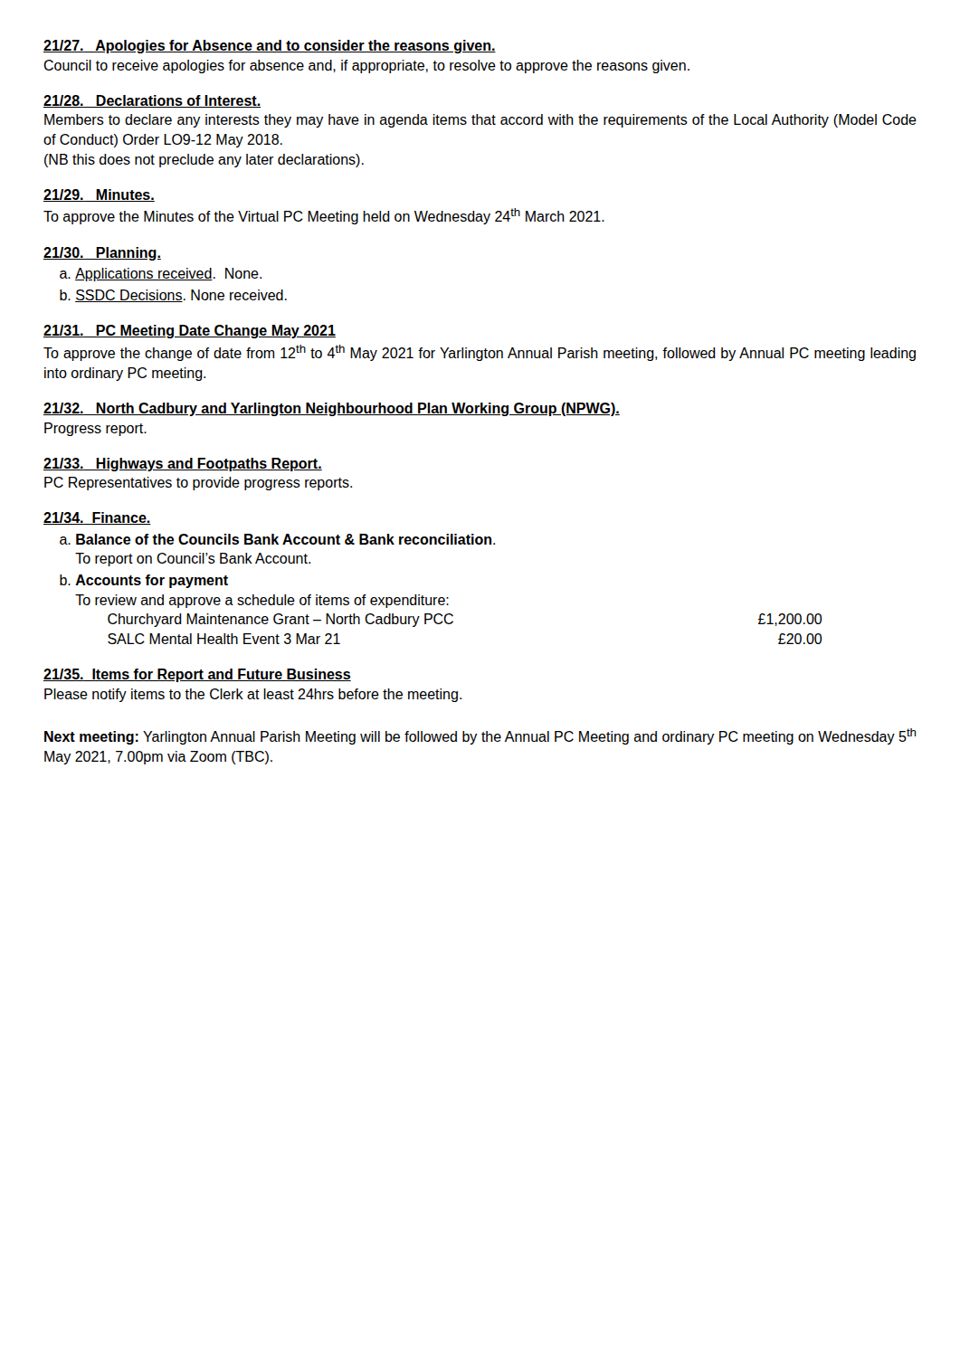21/27. Apologies for Absence and to consider the reasons given.
Council to receive apologies for absence and, if appropriate, to resolve to approve the reasons given.
21/28. Declarations of Interest.
Members to declare any interests they may have in agenda items that accord with the requirements of the Local Authority (Model Code of Conduct) Order LO9-12 May 2018.
(NB this does not preclude any later declarations).
21/29. Minutes.
To approve the Minutes of the Virtual PC Meeting held on Wednesday 24th March 2021.
21/30. Planning.
Applications received. None.
SSDC Decisions. None received.
21/31. PC Meeting Date Change May 2021
To approve the change of date from 12th to 4th May 2021 for Yarlington Annual Parish meeting, followed by Annual PC meeting leading into ordinary PC meeting.
21/32. North Cadbury and Yarlington Neighbourhood Plan Working Group (NPWG).
Progress report.
21/33. Highways and Footpaths Report.
PC Representatives to provide progress reports.
21/34. Finance.
Balance of the Councils Bank Account & Bank reconciliation.
To report on Council’s Bank Account.
Accounts for payment
To review and approve a schedule of items of expenditure:
| Churchyard Maintenance Grant – North Cadbury PCC | £1,200.00 |
| SALC Mental Health Event 3 Mar 21 | £20.00 |
21/35. Items for Report and Future Business
Please notify items to the Clerk at least 24hrs before the meeting.
Next meeting: Yarlington Annual Parish Meeting will be followed by the Annual PC Meeting and ordinary PC meeting on Wednesday 5th May 2021, 7.00pm via Zoom (TBC).